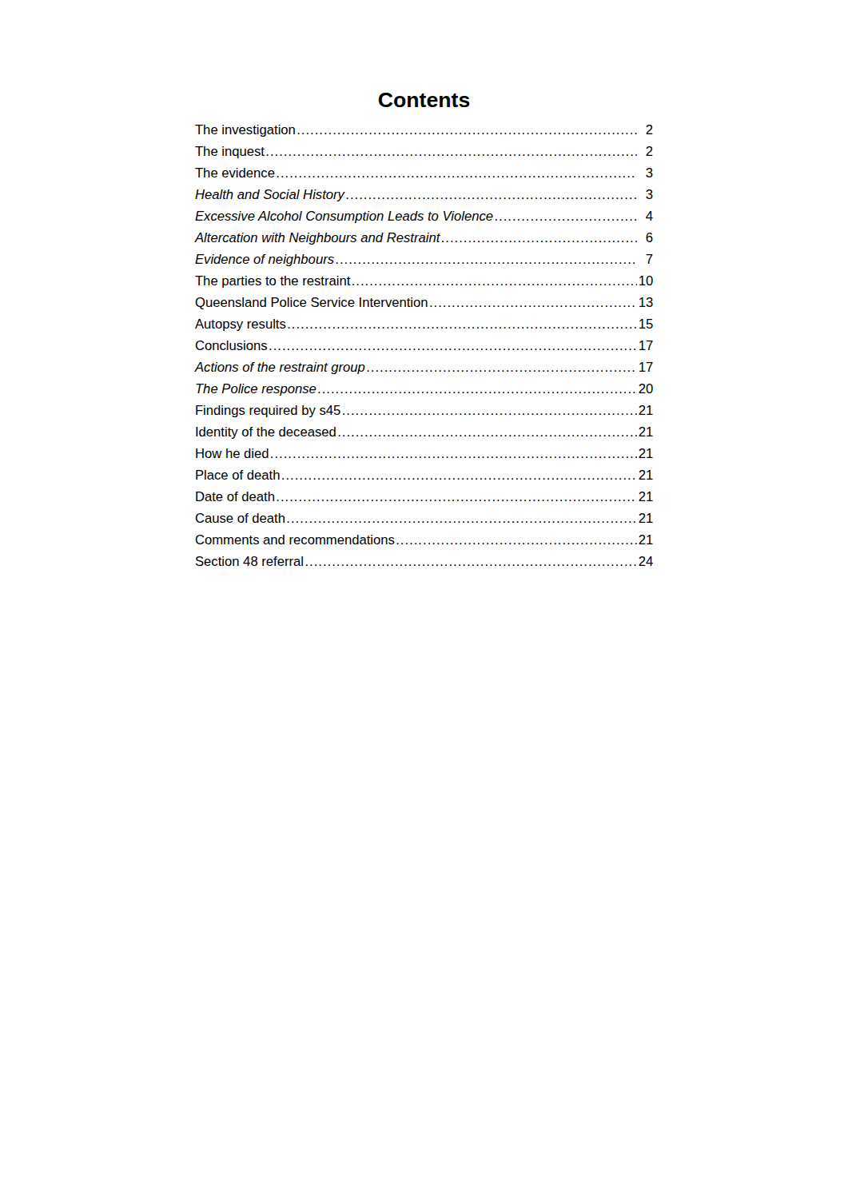Contents
The investigation.............................................................................................. 2
The inquest..................................................................................................... 2
The evidence................................................................................................... 3
Health and Social History.......................................................................... 3
Excessive Alcohol Consumption Leads to Violence................................. 4
Altercation with Neighbours and Restraint................................................ 6
Evidence of neighbours............................................................................ 7
The parties to the restraint............................................................................. 10
Queensland Police Service Intervention......................................................... 13
Autopsy results.............................................................................................. 15
Conclusions.................................................................................................. 17
Actions of the restraint group.................................................................. 17
The Police response.............................................................................. 20
Findings required by s45............................................................................... 21
Identity of the deceased........................................................................... 21
How he died............................................................................................ 21
Place of death......................................................................................... 21
Date of death.......................................................................................... 21
Cause of death....................................................................................... 21
Comments and recommendations................................................................ 21
Section 48 referral......................................................................................... 24